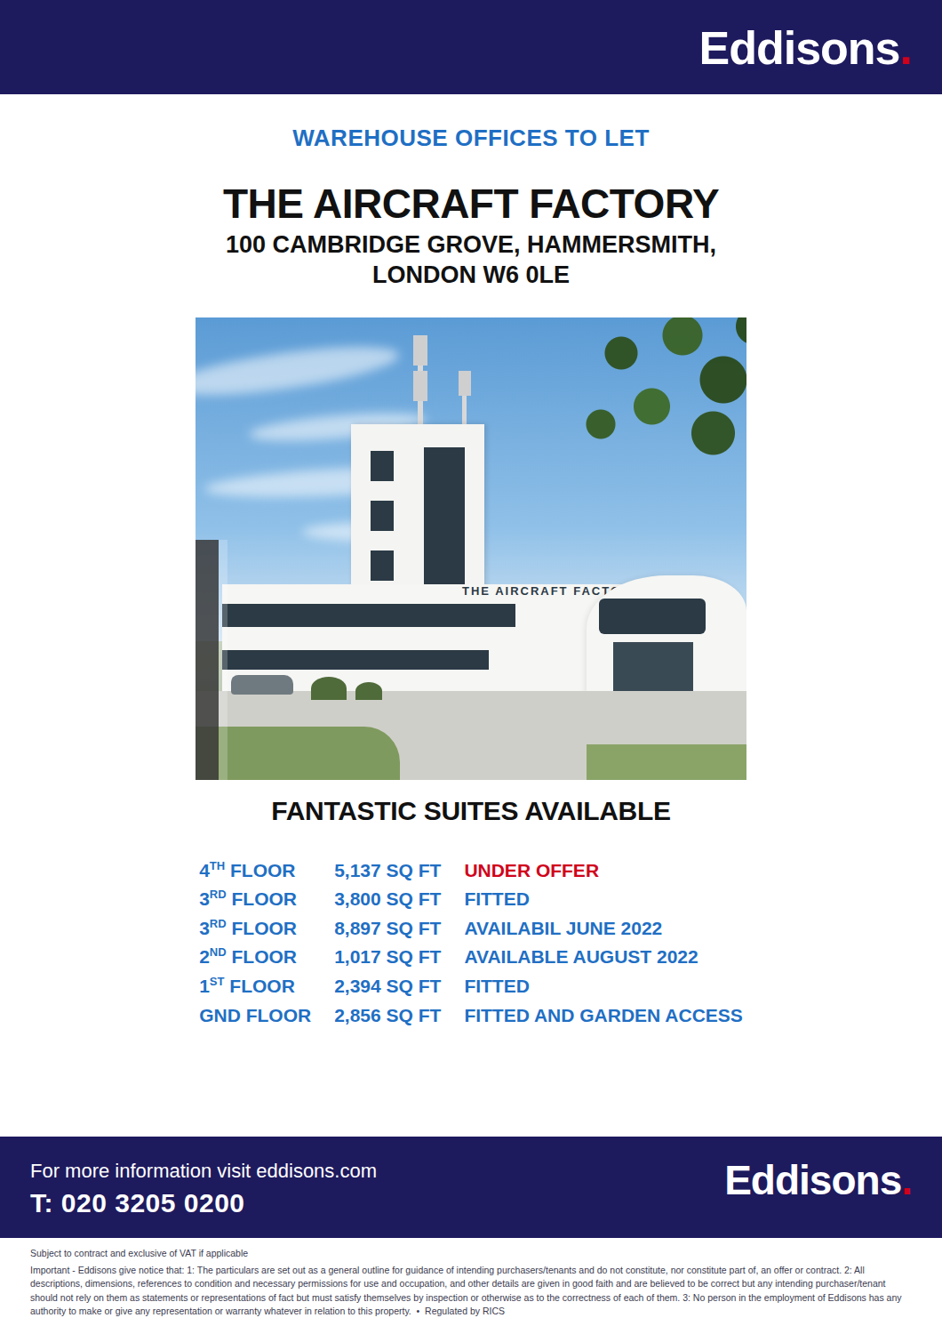Eddisons.
WAREHOUSE OFFICES TO LET
THE AIRCRAFT FACTORY
100 CAMBRIDGE GROVE, HAMMERSMITH,
LONDON W6 0LE
THE AIRCRAFT FACTORY
FANTASTIC SUITES AVAILABLE
| 4 TH FLOOR | 5,137 SQ FT | UNDER OFFER |
| 3 RD FLOOR | 3,800 SQ FT | FITTED |
| 3 RD FLOOR | 8,897 SQ FT | AVAILABIL JUNE 2022 |
| 2 ND FLOOR | 1,017 SQ FT | AVAILABLE AUGUST 2022 |
| 1 ST FLOOR | 2,394 SQ FT | FITTED |
| GND FLOOR | 2,856 SQ FT | FITTED AND GARDEN ACCESS |
For more information visit eddisons.com
T: 020 3205 0200
Eddisons.
Subject to contract and exclusive of VAT if applicable
Important - Eddisons give notice that: 1: The particulars are set out as a general outline for guidance of intending purchasers/tenants and do not constitute, nor constitute part of, an offer or contract. 2: All descriptions, dimensions, references to condition and necessary permissions for use and occupation, and other details are given in good faith and are believed to be correct but any intending purchaser/tenant should not rely on them as statements or representations of fact but must satisfy themselves by inspection or otherwise as to the correctness of each of them. 3: No person in the employment of Eddisons has any authority to make or give any representation or warranty whatever in relation to this property. • Regulated by RICS